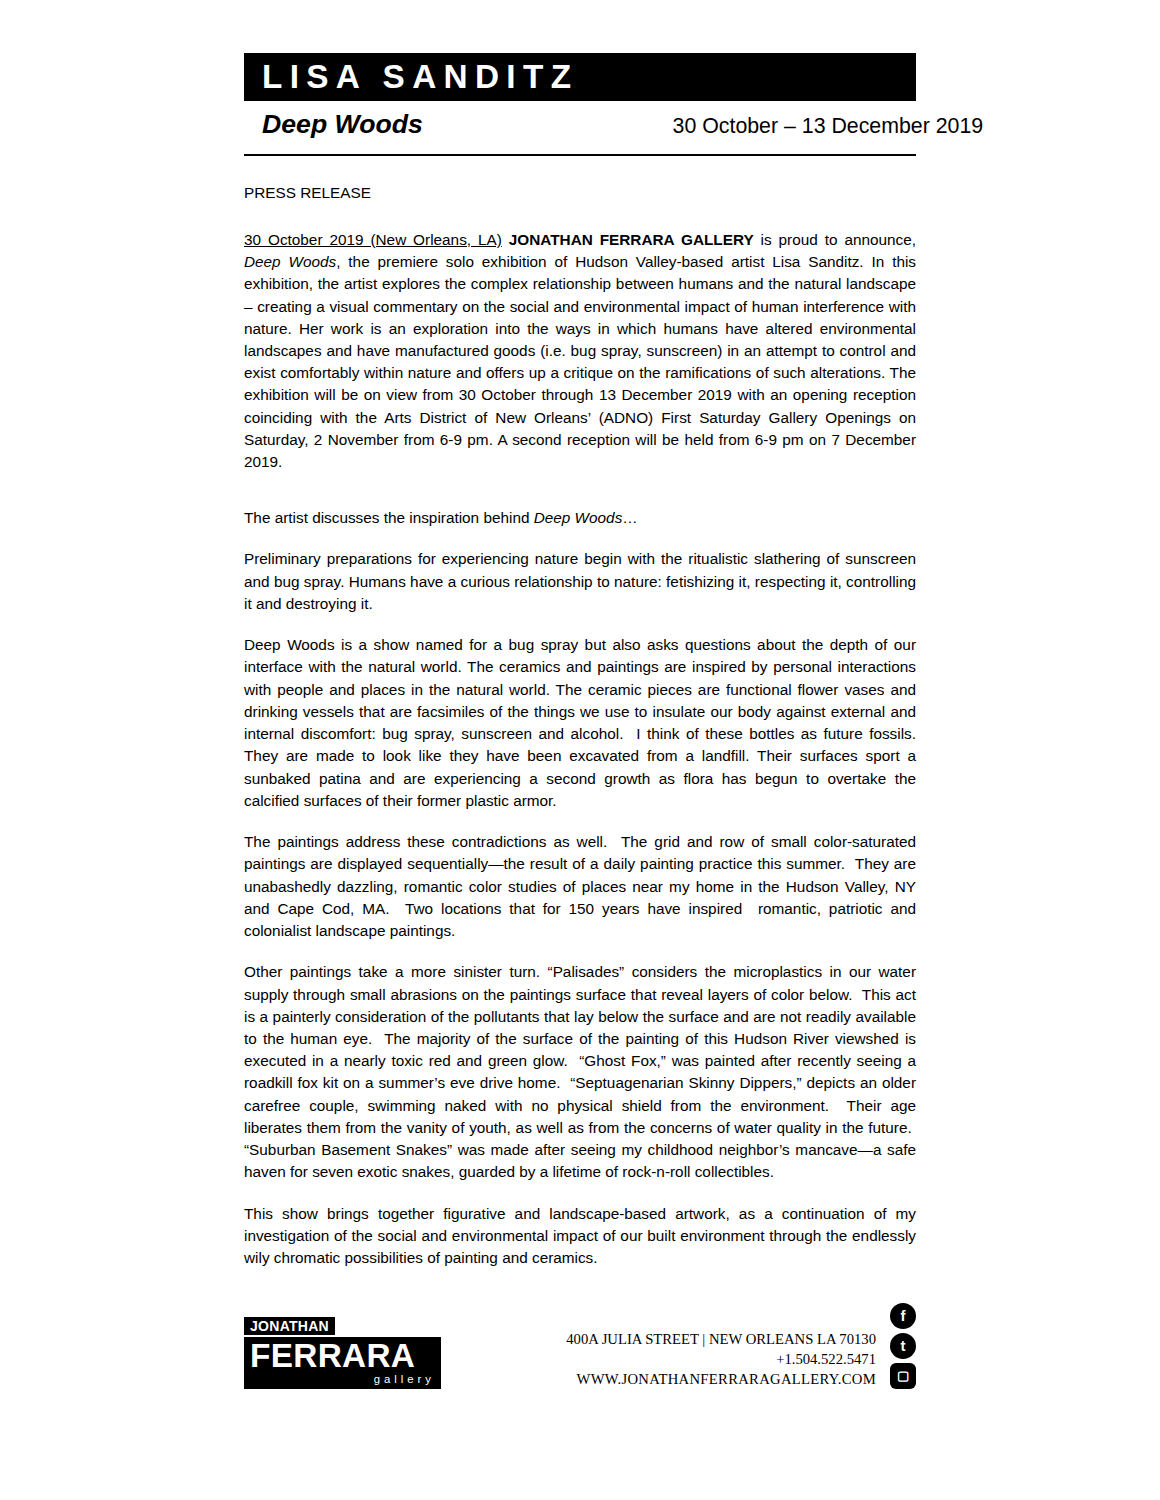LISA SANDITZ
Deep Woods
30 October – 13 December 2019
PRESS RELEASE
30 October 2019 (New Orleans, LA) JONATHAN FERRARA GALLERY is proud to announce, Deep Woods, the premiere solo exhibition of Hudson Valley-based artist Lisa Sanditz. In this exhibition, the artist explores the complex relationship between humans and the natural landscape – creating a visual commentary on the social and environmental impact of human interference with nature. Her work is an exploration into the ways in which humans have altered environmental landscapes and have manufactured goods (i.e. bug spray, sunscreen) in an attempt to control and exist comfortably within nature and offers up a critique on the ramifications of such alterations. The exhibition will be on view from 30 October through 13 December 2019 with an opening reception coinciding with the Arts District of New Orleans’ (ADNO) First Saturday Gallery Openings on Saturday, 2 November from 6-9 pm. A second reception will be held from 6-9 pm on 7 December 2019.
The artist discusses the inspiration behind Deep Woods…
Preliminary preparations for experiencing nature begin with the ritualistic slathering of sunscreen and bug spray. Humans have a curious relationship to nature: fetishizing it, respecting it, controlling it and destroying it.
Deep Woods is a show named for a bug spray but also asks questions about the depth of our interface with the natural world. The ceramics and paintings are inspired by personal interactions with people and places in the natural world. The ceramic pieces are functional flower vases and drinking vessels that are facsimiles of the things we use to insulate our body against external and internal discomfort: bug spray, sunscreen and alcohol. I think of these bottles as future fossils. They are made to look like they have been excavated from a landfill. Their surfaces sport a sunbaked patina and are experiencing a second growth as flora has begun to overtake the calcified surfaces of their former plastic armor.
The paintings address these contradictions as well. The grid and row of small color-saturated paintings are displayed sequentially—the result of a daily painting practice this summer. They are unabashedly dazzling, romantic color studies of places near my home in the Hudson Valley, NY and Cape Cod, MA. Two locations that for 150 years have inspired romantic, patriotic and colonialist landscape paintings.
Other paintings take a more sinister turn. “Palisades” considers the microplastics in our water supply through small abrasions on the paintings surface that reveal layers of color below. This act is a painterly consideration of the pollutants that lay below the surface and are not readily available to the human eye. The majority of the surface of the painting of this Hudson River viewshed is executed in a nearly toxic red and green glow. “Ghost Fox,” was painted after recently seeing a roadkill fox kit on a summer’s eve drive home. “Septuagenarian Skinny Dippers,” depicts an older carefree couple, swimming naked with no physical shield from the environment. Their age liberates them from the vanity of youth, as well as from the concerns of water quality in the future. “Suburban Basement Snakes” was made after seeing my childhood neighbor’s mancave—a safe haven for seven exotic snakes, guarded by a lifetime of rock-n-roll collectibles.
This show brings together figurative and landscape-based artwork, as a continuation of my investigation of the social and environmental impact of our built environment through the endlessly wily chromatic possibilities of painting and ceramics.
JONATHAN
FERRARA gallery
400A JULIA STREET | NEW ORLEANS LA 70130
+1.504.522.5471
WWW.JONATHANFERRARAGALLERY.COM
f
t
▢